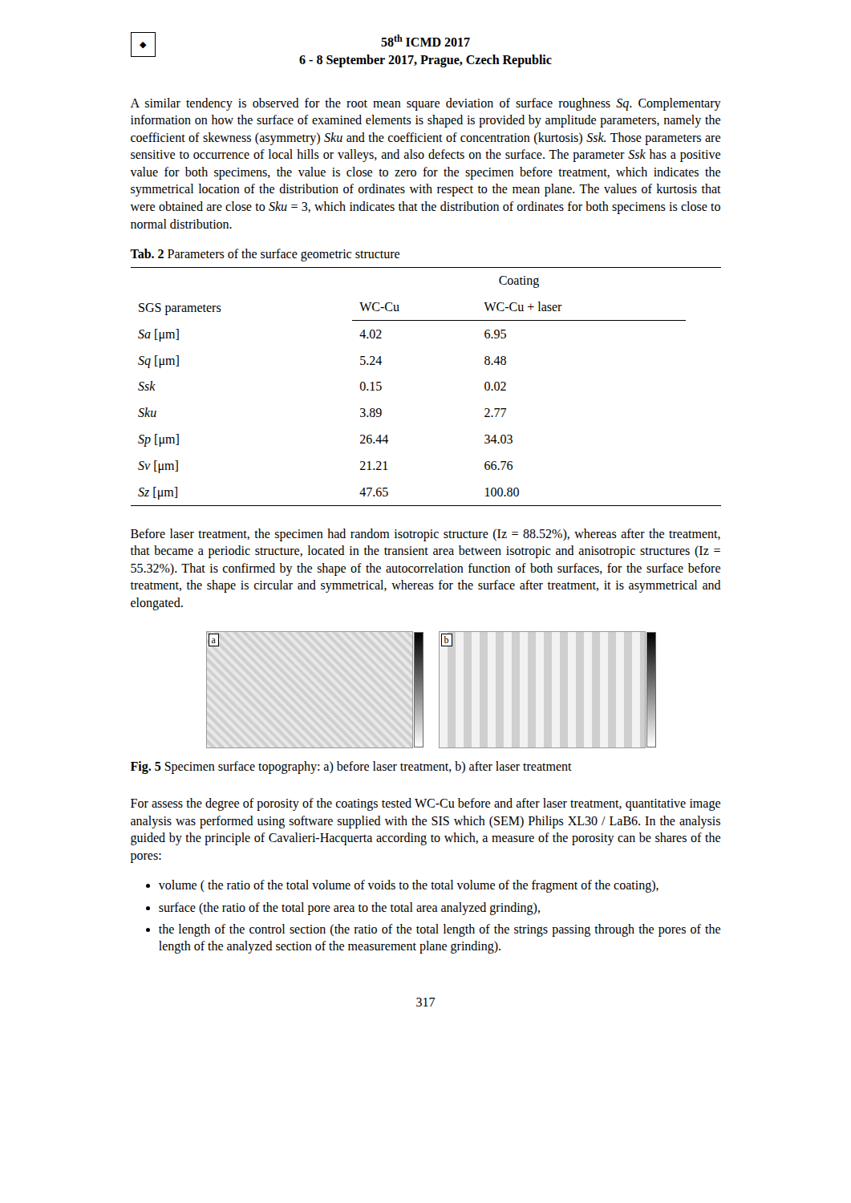◆
58th ICMD 2017 6 - 8 September 2017, Prague, Czech Republic
A similar tendency is observed for the root mean square deviation of surface roughness Sq. Complementary information on how the surface of examined elements is shaped is provided by amplitude parameters, namely the coefficient of skewness (asymmetry) Sku and the coefficient of concentration (kurtosis) Ssk. Those parameters are sensitive to occurrence of local hills or valleys, and also defects on the surface. The parameter Ssk has a positive value for both specimens, the value is close to zero for the specimen before treatment, which indicates the symmetrical location of the distribution of ordinates with respect to the mean plane. The values of kurtosis that were obtained are close to Sku = 3, which indicates that the distribution of ordinates for both specimens is close to normal distribution.
Tab. 2 Parameters of the surface geometric structure
| SGS parameters | Coating | |
| --- | --- | --- |
| WC-Cu | WC-Cu + laser |
| Sa [μm] | 4.02 | 6.95 | |
| Sq [μm] | 5.24 | 8.48 | |
| Ssk | 0.15 | 0.02 | |
| Sku | 3.89 | 2.77 | |
| Sp [μm] | 26.44 | 34.03 | |
| Sv [μm] | 21.21 | 66.76 | |
| Sz [μm] | 47.65 | 100.80 | |
Before laser treatment, the specimen had random isotropic structure (Iz = 88.52%), whereas after the treatment, that became a periodic structure, located in the transient area between isotropic and anisotropic structures (Iz = 55.32%). That is confirmed by the shape of the autocorrelation function of both surfaces, for the surface before treatment, the shape is circular and symmetrical, whereas for the surface after treatment, it is asymmetrical and elongated.
a
b
Fig. 5 Specimen surface topography: a) before laser treatment, b) after laser treatment
For assess the degree of porosity of the coatings tested WC-Cu before and after laser treatment, quantitative image analysis was performed using software supplied with the SIS which (SEM) Philips XL30 / LaB6. In the analysis guided by the principle of Cavalieri-Hacquerta according to which, a measure of the porosity can be shares of the pores:
volume ( the ratio of the total volume of voids to the total volume of the fragment of the coating),
surface (the ratio of the total pore area to the total area analyzed grinding),
the length of the control section (the ratio of the total length of the strings passing through the pores of the length of the analyzed section of the measurement plane grinding).
317